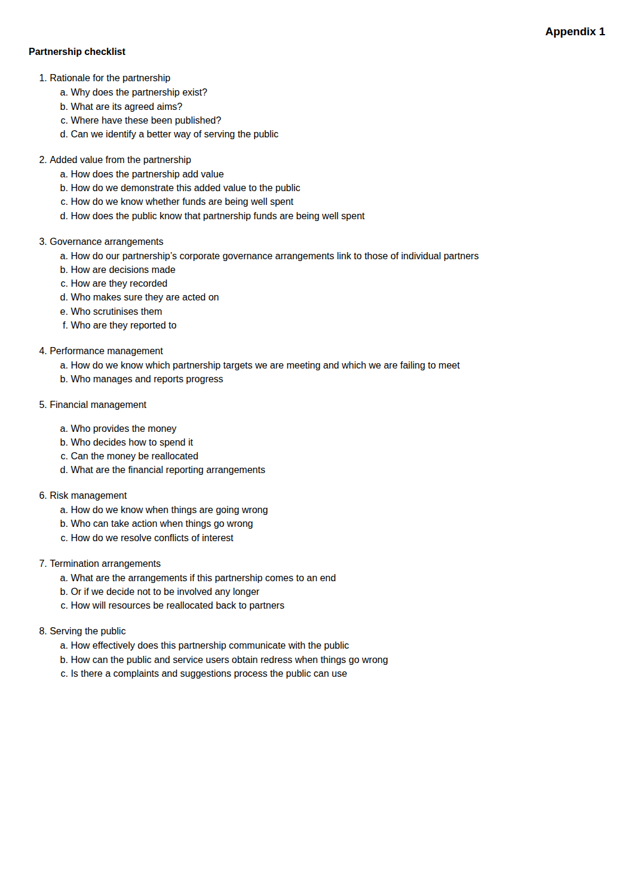Appendix 1
Partnership checklist
Rationale for the partnership
Why does the partnership exist?
What are its agreed aims?
Where have these been published?
Can we identify a better way of serving the public
Added value from the partnership
How does the partnership add value
How do we demonstrate this added value to the public
How do we know whether funds are being well spent
How does the public know that partnership funds are being well spent
Governance arrangements
How do our partnership’s corporate governance arrangements link to those of individual partners
How are decisions made
How are they recorded
Who makes sure they are acted on
Who scrutinises them
Who are they reported to
Performance management
How do we know which partnership targets we are meeting and which we are failing to meet
Who manages and reports progress
Financial management
Who provides the money
Who decides how to spend it
Can the money be reallocated
What are the financial reporting arrangements
Risk management
How do we know when things are going wrong
Who can take action when things go wrong
How do we resolve conflicts of interest
Termination arrangements
What are the arrangements if this partnership comes to an end
Or if we decide not to be involved any longer
How will resources be reallocated back to partners
Serving the public
How effectively does this partnership communicate with the public
How can the public and service users obtain redress when things go wrong
Is there a complaints and suggestions process the public can use